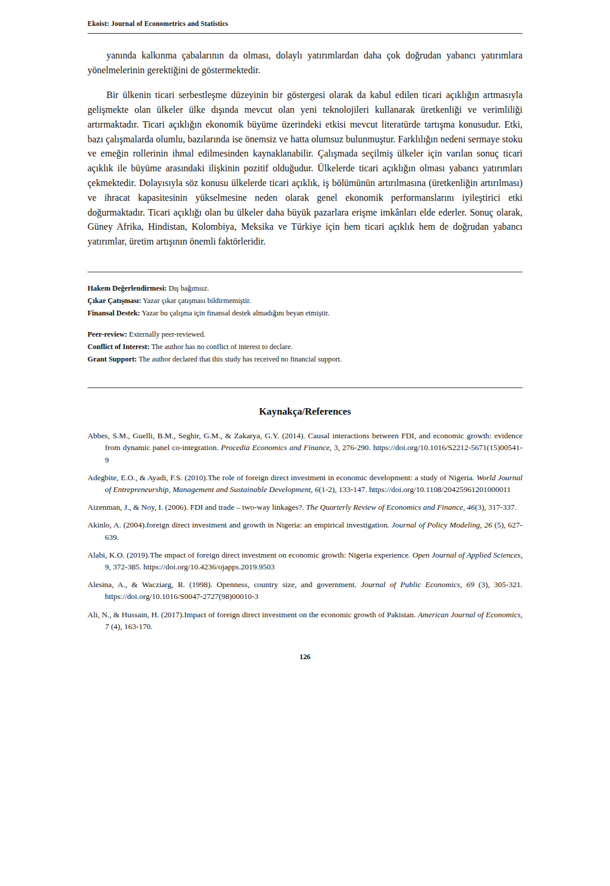Ekoist: Journal of Econometrics and Statistics
yanında kalkınma çabalarının da olması, dolaylı yatırımlardan daha çok doğrudan yabancı yatırımlara yönelmelerinin gerektiğini de göstermektedir.
Bir ülkenin ticari serbestleşme düzeyinin bir göstergesi olarak da kabul edilen ticari açıklığın artmasıyla gelişmekte olan ülkeler ülke dışında mevcut olan yeni teknolojileri kullanarak üretkenliği ve verimliliği artırmaktadır. Ticari açıklığın ekonomik büyüme üzerindeki etkisi mevcut literatürde tartışma konusudur. Etki, bazı çalışmalarda olumlu, bazılarında ise önemsiz ve hatta olumsuz bulunmuştur. Farklılığın nedeni sermaye stoku ve emeğin rollerinin ihmal edilmesinden kaynaklanabilir. Çalışmada seçilmiş ülkeler için varılan sonuç ticari açıklık ile büyüme arasındaki ilişkinin pozitif olduğudur. Ülkelerde ticari açıklığın olması yabancı yatırımları çekmektedir. Dolayısıyla söz konusu ülkelerde ticari açıklık, iş bölümünün artırılmasına (üretkenliğin artırılması) ve ihracat kapasitesinin yükselmesine neden olarak genel ekonomik performanslarını iyileştirici etki doğurmaktadır. Ticari açıklığı olan bu ülkeler daha büyük pazarlara erişme imkânları elde ederler. Sonuç olarak, Güney Afrika, Hindistan, Kolombiya, Meksika ve Türkiye için hem ticari açıklık hem de doğrudan yabancı yatırımlar, üretim artışının önemli faktörleridir.
Hakem Değerlendirmesi: Dış bağımsız.
Çıkar Çatışması: Yazar çıkar çatışması bildirmemiştir.
Finansal Destek: Yazar bu çalışma için finansal destek almadığını beyan etmiştir.
Peer-review: Externally peer-reviewed.
Conflict of Interest: The author has no conflict of interest to declare.
Grant Support: The author declared that this study has received no financial support.
Kaynakça/References
Abbes, S.M., Guelli, B.M., Seghir, G.M., & Zakarya, G.Y. (2014). Causal interactions between FDI, and economic growth: evidence from dynamic panel co-integration. Procedia Economics and Finance, 3, 276-290. https://doi.org/10.1016/S2212-5671(15)00541-9
Adegbite, E.O., & Ayadi, F.S. (2010).The role of foreign direct investment in economic development: a study of Nigeria. World Journal of Entrepreneurship, Management and Sustainable Development, 6(1-2), 133-147. https://doi.org/10.1108/20425961201000011
Aizenman, J., & Noy, I. (2006). FDI and trade – two-way linkages?. The Quarterly Review of Economics and Finance, 46(3), 317-337.
Akinlo, A. (2004).foreign direct investment and growth in Nigeria: an empirical investigation. Journal of Policy Modeling, 26 (5), 627-639.
Alabi, K.O. (2019).The ımpact of foreign direct investment on economic growth: Nigeria experience. Open Journal of Applied Sciences, 9, 372-385. https://doi.org/10.4236/ojapps.2019.9503
Alesina, A., & Wacziarg, R. (1998). Openness, country size, and government. Journal of Public Economics, 69 (3), 305-321. https://doi.org/10.1016/S0047-2727(98)00010-3
Ali, N., & Hussain, H. (2017).Impact of foreign direct investment on the economic growth of Pakistan. American Journal of Economics, 7 (4), 163-170.
126